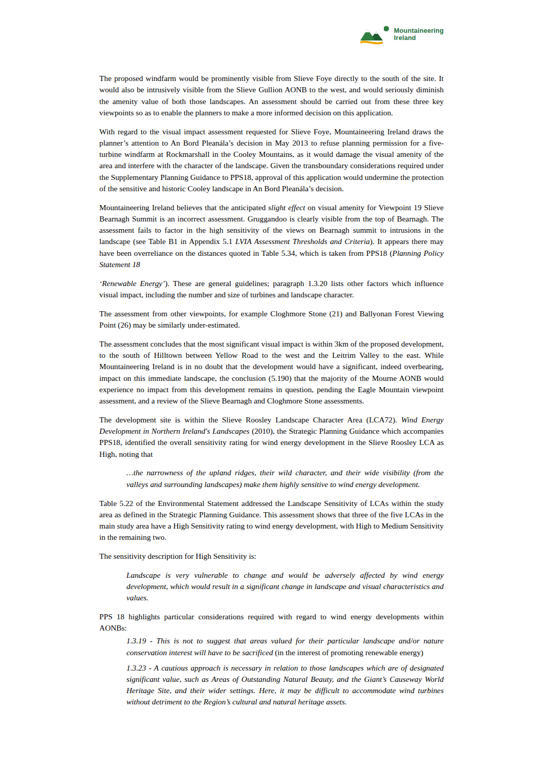Mountaineering
Ireland
The proposed windfarm would be prominently visible from Slieve Foye directly to the south of the site. It would also be intrusively visible from the Slieve Gullion AONB to the west, and would seriously diminish the amenity value of both those landscapes. An assessment should be carried out from these three key viewpoints so as to enable the planners to make a more informed decision on this application.
With regard to the visual impact assessment requested for Slieve Foye, Mountaineering Ireland draws the planner’s attention to An Bord Pleanála’s decision in May 2013 to refuse planning permission for a five-turbine windfarm at Rockmarshall in the Cooley Mountains, as it would damage the visual amenity of the area and interfere with the character of the landscape. Given the transboundary considerations required under the Supplementary Planning Guidance to PPS18, approval of this application would undermine the protection of the sensitive and historic Cooley landscape in An Bord Pleanála’s decision.
Mountaineering Ireland believes that the anticipated slight effect on visual amenity for Viewpoint 19 Slieve Bearnagh Summit is an incorrect assessment. Gruggandoo is clearly visible from the top of Bearnagh. The assessment fails to factor in the high sensitivity of the views on Bearnagh summit to intrusions in the landscape (see Table B1 in Appendix 5.1 LVIA Assessment Thresholds and Criteria). It appears there may have been overreliance on the distances quoted in Table 5.34, which is taken from PPS18 (Planning Policy Statement 18
‘Renewable Energy’). These are general guidelines; paragraph 1.3.20 lists other factors which influence visual impact, including the number and size of turbines and landscape character.
The assessment from other viewpoints, for example Cloghmore Stone (21) and Ballyonan Forest Viewing Point (26) may be similarly under-estimated.
The assessment concludes that the most significant visual impact is within 3km of the proposed development, to the south of Hilltown between Yellow Road to the west and the Leitrim Valley to the east. While Mountaineering Ireland is in no doubt that the development would have a significant, indeed overbearing, impact on this immediate landscape, the conclusion (5.190) that the majority of the Mourne AONB would experience no impact from this development remains in question, pending the Eagle Mountain viewpoint assessment, and a review of the Slieve Bearnagh and Cloghmore Stone assessments.
The development site is within the Slieve Roosley Landscape Character Area (LCA72). Wind Energy Development in Northern Ireland's Landscapes (2010), the Strategic Planning Guidance which accompanies PPS18, identified the overall sensitivity rating for wind energy development in the Slieve Roosley LCA as High, noting that
…the narrowness of the upland ridges, their wild character, and their wide visibility (from the valleys and surrounding landscapes) make them highly sensitive to wind energy development.
Table 5.22 of the Environmental Statement addressed the Landscape Sensitivity of LCAs within the study area as defined in the Strategic Planning Guidance. This assessment shows that three of the five LCAs in the main study area have a High Sensitivity rating to wind energy development, with High to Medium Sensitivity in the remaining two.
The sensitivity description for High Sensitivity is:
Landscape is very vulnerable to change and would be adversely affected by wind energy development, which would result in a significant change in landscape and visual characteristics and values.
PPS 18 highlights particular considerations required with regard to wind energy developments within AONBs:
1.3.19 - This is not to suggest that areas valued for their particular landscape and/or nature conservation interest will have to be sacrificed (in the interest of promoting renewable energy)
1.3.23 - A cautious approach is necessary in relation to those landscapes which are of designated significant value, such as Areas of Outstanding Natural Beauty, and the Giant’s Causeway World Heritage Site, and their wider settings. Here, it may be difficult to accommodate wind turbines without detriment to the Region’s cultural and natural heritage assets.